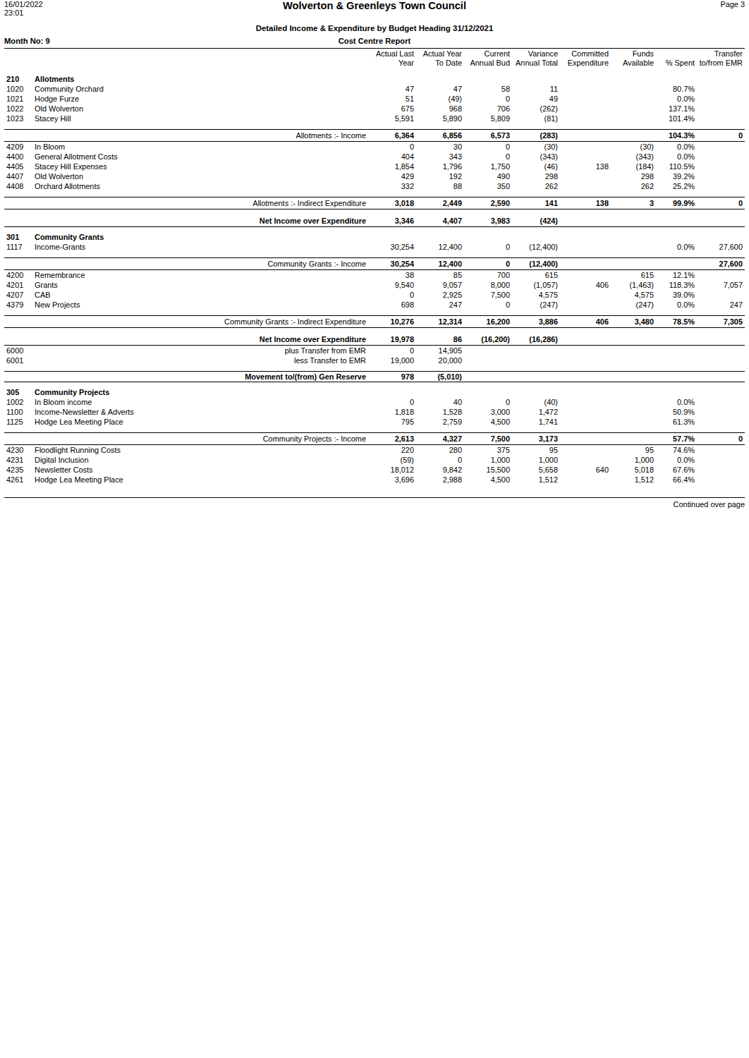16/01/2022
23:01
Wolverton & Greenleys Town Council
Page 3
Detailed Income & Expenditure by Budget Heading 31/12/2021
Month No: 9
Cost Centre Report
| | | Actual Last Year | Actual Year To Date | Current Annual Bud | Variance Annual Total | Committed Expenditure | Funds Available | % Spent | Transfer to/from EMR |
| --- | --- | --- | --- | --- | --- | --- | --- | --- | --- |
| 210 | Allotments | |
| 1020 | Community Orchard | 47 | 47 | 58 | 11 | | | 80.7% | |
| 1021 | Hodge Furze | 51 | (49) | 0 | 49 | | | 0.0% | |
| 1022 | Old Wolverton | 675 | 968 | 706 | (262) | | | 137.1% | |
| 1023 | Stacey Hill | 5,591 | 5,890 | 5,809 | (81) | | | 101.4% | |
| | Allotments :- Income | 6,364 | 6,856 | 6,573 | (283) | | | 104.3% | 0 |
| 4209 | In Bloom | 0 | 30 | 0 | (30) | | (30) | 0.0% | |
| 4400 | General Allotment Costs | 404 | 343 | 0 | (343) | | (343) | 0.0% | |
| 4405 | Stacey Hill Expenses | 1,854 | 1,796 | 1,750 | (46) | 138 | (184) | 110.5% | |
| 4407 | Old Wolverton | 429 | 192 | 490 | 298 | | 298 | 39.2% | |
| 4408 | Orchard Allotments | 332 | 88 | 350 | 262 | | 262 | 25.2% | |
| | Allotments :- Indirect Expenditure | 3,018 | 2,449 | 2,590 | 141 | 138 | 3 | 99.9% | 0 |
| | Net Income over Expenditure | 3,346 | 4,407 | 3,983 | (424) | | | | |
| 301 | Community Grants | |
| 1117 | Income-Grants | 30,254 | 12,400 | 0 | (12,400) | | | 0.0% | 27,600 |
| | Community Grants :- Income | 30,254 | 12,400 | 0 | (12,400) | | | | 27,600 |
| 4200 | Remembrance | 38 | 85 | 700 | 615 | | 615 | 12.1% | |
| 4201 | Grants | 9,540 | 9,057 | 8,000 | (1,057) | 406 | (1,463) | 118.3% | 7,057 |
| 4207 | CAB | 0 | 2,925 | 7,500 | 4,575 | | 4,575 | 39.0% | |
| 4379 | New Projects | 698 | 247 | 0 | (247) | | (247) | 0.0% | 247 |
| | Community Grants :- Indirect Expenditure | 10,276 | 12,314 | 16,200 | 3,886 | 406 | 3,480 | 78.5% | 7,305 |
| | Net Income over Expenditure | 19,978 | 86 | (16,200) | (16,286) | | | | |
| 6000 | plus Transfer from EMR | 0 | 14,905 | | | | | | |
| 6001 | less Transfer to EMR | 19,000 | 20,000 | | | | | | |
| | Movement to/(from) Gen Reserve | 978 | (5,010) | | | | | | |
| 305 | Community Projects | |
| 1002 | In Bloom income | 0 | 40 | 0 | (40) | | | 0.0% | |
| 1100 | Income-Newsletter & Adverts | 1,818 | 1,528 | 3,000 | 1,472 | | | 50.9% | |
| 1125 | Hodge Lea Meeting Place | 795 | 2,759 | 4,500 | 1,741 | | | 61.3% | |
| | Community Projects :- Income | 2,613 | 4,327 | 7,500 | 3,173 | | | 57.7% | 0 |
| 4230 | Floodlight Running Costs | 220 | 280 | 375 | 95 | | 95 | 74.6% | |
| 4231 | Digital Inclusion | (59) | 0 | 1,000 | 1,000 | | 1,000 | 0.0% | |
| 4235 | Newsletter Costs | 18,012 | 9,842 | 15,500 | 5,658 | 640 | 5,018 | 67.6% | |
| 4261 | Hodge Lea Meeting Place | 3,696 | 2,988 | 4,500 | 1,512 | | 1,512 | 66.4% | |
Continued over page